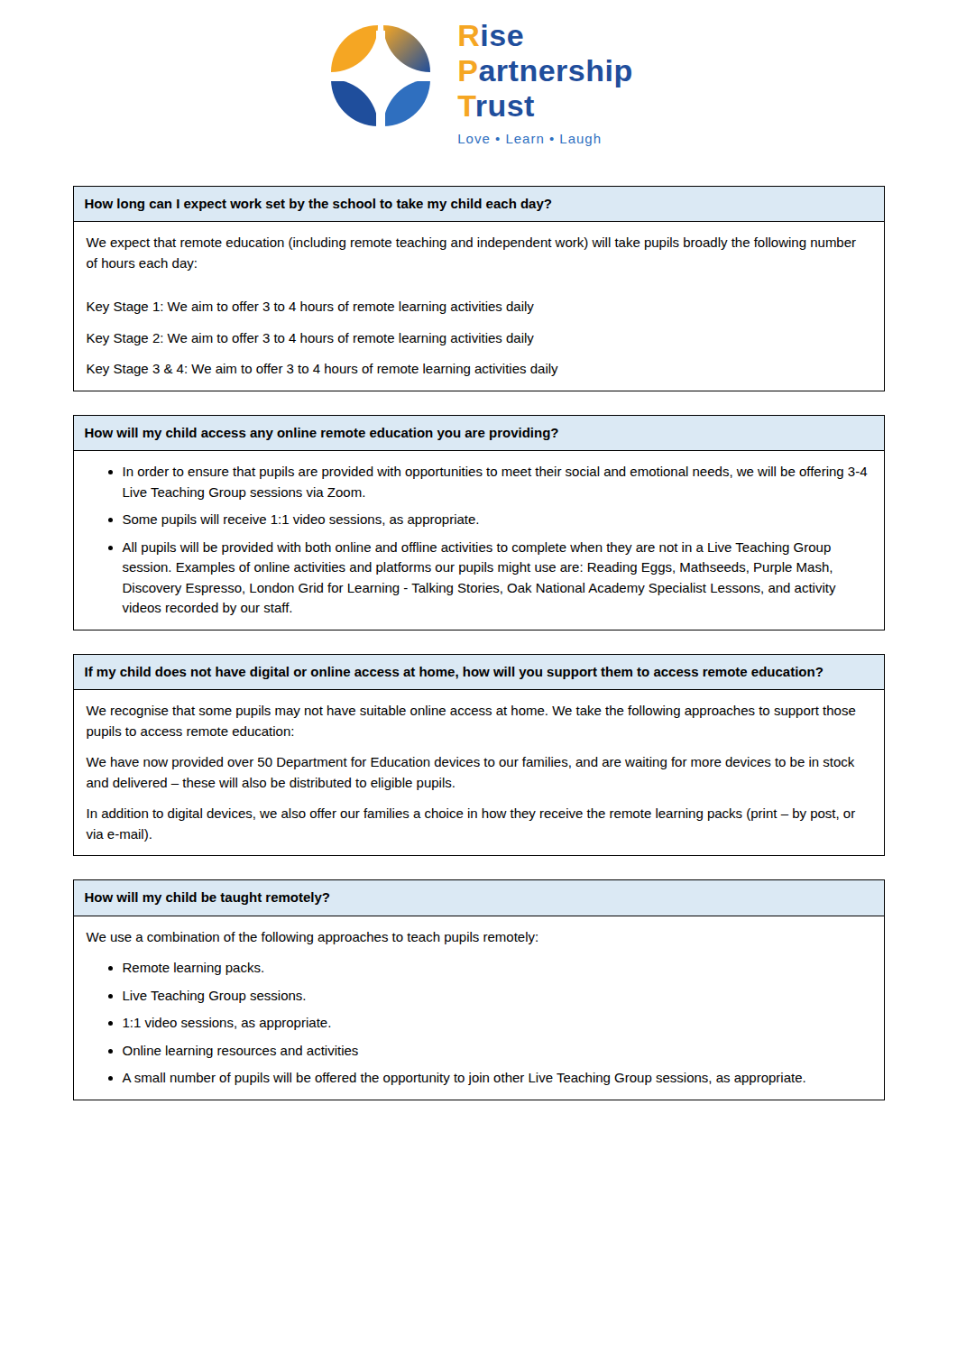Rise
Partnership
Trust
Love • Learn • Laugh
How long can I expect work set by the school to take my child each day?
We expect that remote education (including remote teaching and independent work) will take pupils broadly the following number of hours each day:
Key Stage 1: We aim to offer 3 to 4 hours of remote learning activities daily
Key Stage 2: We aim to offer 3 to 4 hours of remote learning activities daily
Key Stage 3 & 4: We aim to offer 3 to 4 hours of remote learning activities daily
How will my child access any online remote education you are providing?
In order to ensure that pupils are provided with opportunities to meet their social and emotional needs, we will be offering 3-4 Live Teaching Group sessions via Zoom.
Some pupils will receive 1:1 video sessions, as appropriate.
All pupils will be provided with both online and offline activities to complete when they are not in a Live Teaching Group session. Examples of online activities and platforms our pupils might use are: Reading Eggs, Mathseeds, Purple Mash, Discovery Espresso, London Grid for Learning - Talking Stories, Oak National Academy Specialist Lessons, and activity videos recorded by our staff.
If my child does not have digital or online access at home, how will you support them to access remote education?
We recognise that some pupils may not have suitable online access at home. We take the following approaches to support those pupils to access remote education:
We have now provided over 50 Department for Education devices to our families, and are waiting for more devices to be in stock and delivered – these will also be distributed to eligible pupils.
In addition to digital devices, we also offer our families a choice in how they receive the remote learning packs (print – by post, or via e-mail).
How will my child be taught remotely?
We use a combination of the following approaches to teach pupils remotely:
Remote learning packs.
Live Teaching Group sessions.
1:1 video sessions, as appropriate.
Online learning resources and activities
A small number of pupils will be offered the opportunity to join other Live Teaching Group sessions, as appropriate.